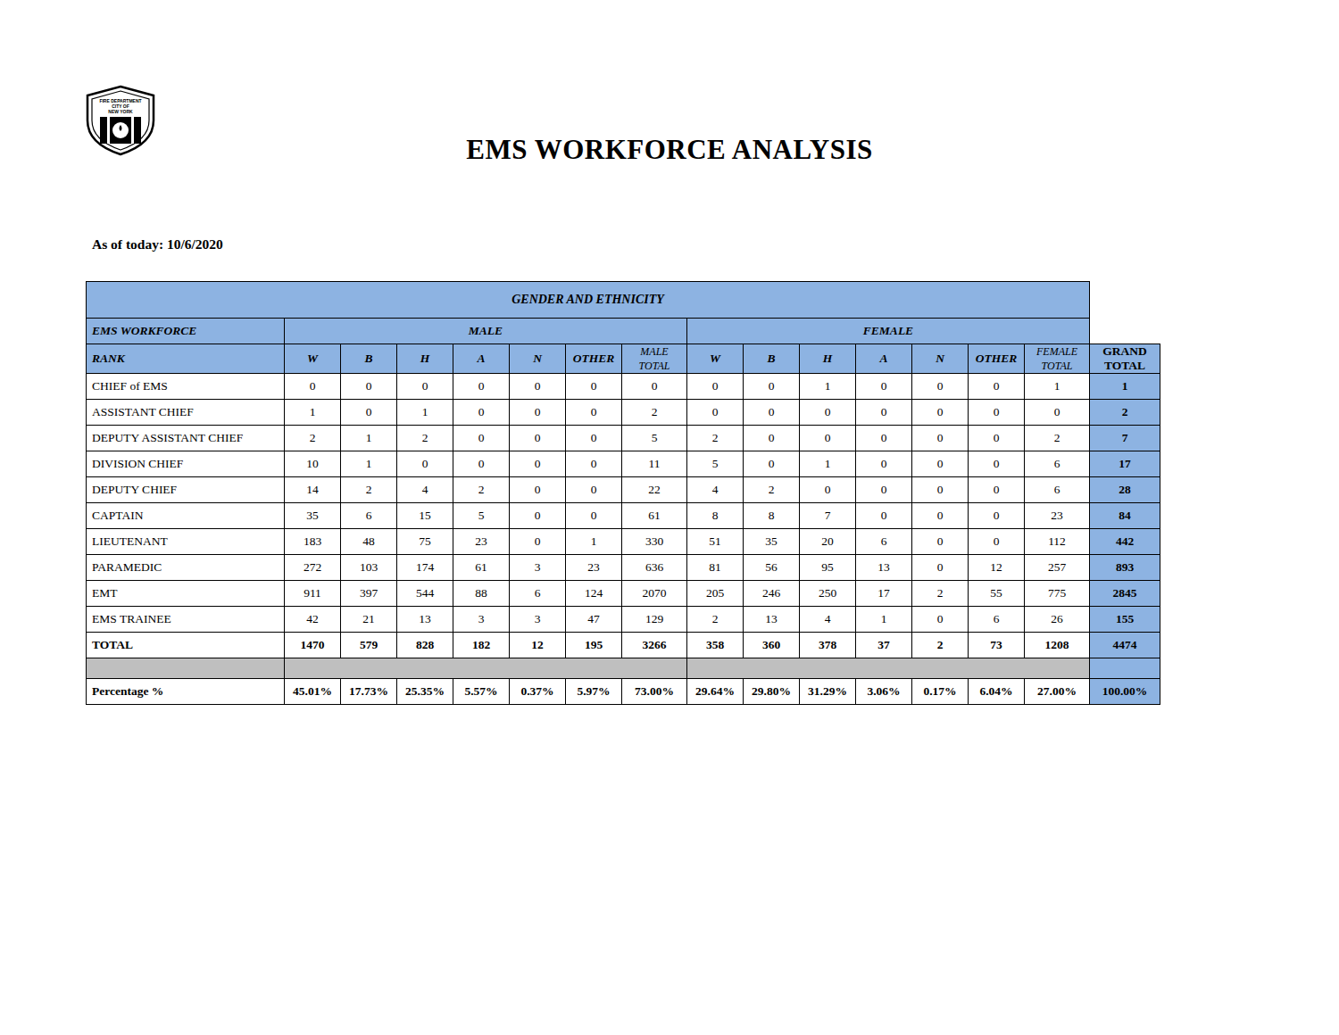FIRE DEPARTMENT CITY OF NEW YORK
EMS WORKFORCE ANALYSIS
As of today: 10/6/2020
| GENDER AND ETHNICITY |
| EMS WORKFORCE | MALE | FEMALE |
| RANK | W | B | H | A | N | OTHER | MALE TOTAL | W | B | H | A | N | OTHER | FEMALE TOTAL | GRAND TOTAL |
| CHIEF of EMS | 0 | 0 | 0 | 0 | 0 | 0 | 0 | 0 | 0 | 1 | 0 | 0 | 0 | 1 | 1 |
| ASSISTANT CHIEF | 1 | 0 | 1 | 0 | 0 | 0 | 2 | 0 | 0 | 0 | 0 | 0 | 0 | 0 | 2 |
| DEPUTY ASSISTANT CHIEF | 2 | 1 | 2 | 0 | 0 | 0 | 5 | 2 | 0 | 0 | 0 | 0 | 0 | 2 | 7 |
| DIVISION CHIEF | 10 | 1 | 0 | 0 | 0 | 0 | 11 | 5 | 0 | 1 | 0 | 0 | 0 | 6 | 17 |
| DEPUTY CHIEF | 14 | 2 | 4 | 2 | 0 | 0 | 22 | 4 | 2 | 0 | 0 | 0 | 0 | 6 | 28 |
| CAPTAIN | 35 | 6 | 15 | 5 | 0 | 0 | 61 | 8 | 8 | 7 | 0 | 0 | 0 | 23 | 84 |
| LIEUTENANT | 183 | 48 | 75 | 23 | 0 | 1 | 330 | 51 | 35 | 20 | 6 | 0 | 0 | 112 | 442 |
| PARAMEDIC | 272 | 103 | 174 | 61 | 3 | 23 | 636 | 81 | 56 | 95 | 13 | 0 | 12 | 257 | 893 |
| EMT | 911 | 397 | 544 | 88 | 6 | 124 | 2070 | 205 | 246 | 250 | 17 | 2 | 55 | 775 | 2845 |
| EMS TRAINEE | 42 | 21 | 13 | 3 | 3 | 47 | 129 | 2 | 13 | 4 | 1 | 0 | 6 | 26 | 155 |
| TOTAL | 1470 | 579 | 828 | 182 | 12 | 195 | 3266 | 358 | 360 | 378 | 37 | 2 | 73 | 1208 | 4474 |
| Percentage % | 45.01% | 17.73% | 25.35% | 5.57% | 0.37% | 5.97% | 73.00% | 29.64% | 29.80% | 31.29% | 3.06% | 0.17% | 6.04% | 27.00% | 100.00% |